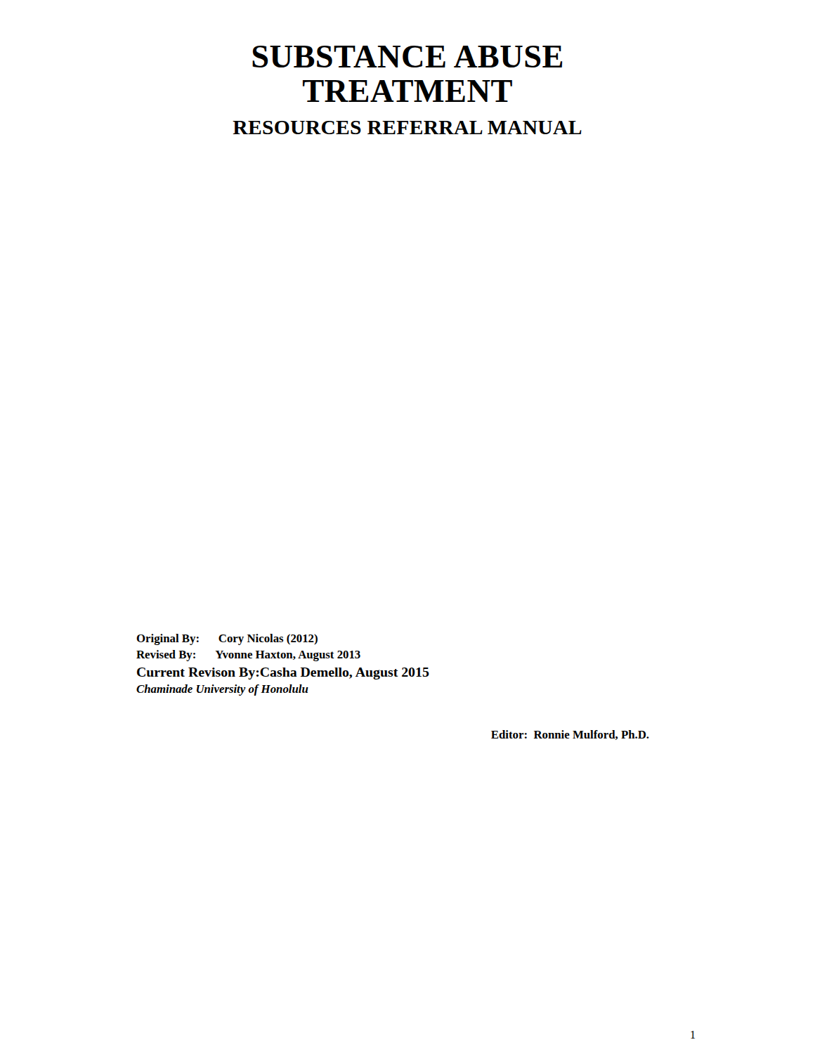SUBSTANCE ABUSE
TREATMENT
RESOURCES REFERRAL MANUAL
Original By: Cory Nicolas (2012)
Revised By: Yvonne Haxton, August 2013
Current Revison By: Casha Demello, August 2015
Chaminade University of Honolulu
Editor: Ronnie Mulford, Ph.D.
1